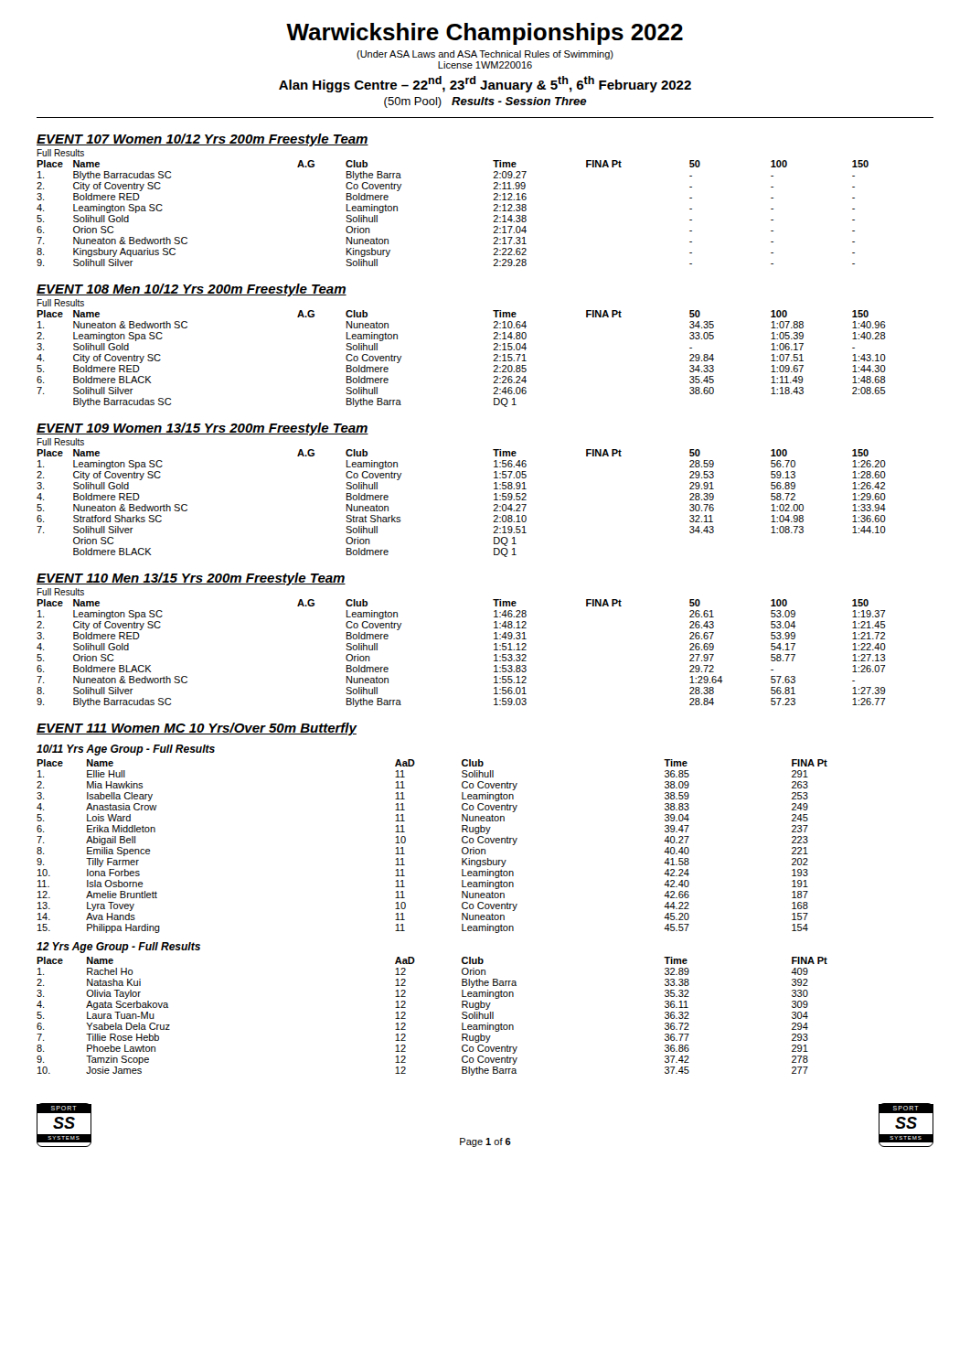Warwickshire Championships 2022
(Under ASA Laws and ASA Technical Rules of Swimming)
License 1WM220016
Alan Higgs Centre – 22nd, 23rd January & 5th, 6th February 2022
(50m Pool) Results - Session Three
EVENT 107 Women 10/12 Yrs 200m Freestyle Team
Full Results
| Place | Name | A.G | Club | Time | FINA Pt | 50 | 100 | 150 |
| --- | --- | --- | --- | --- | --- | --- | --- | --- |
| 1. | Blythe Barracudas SC | | Blythe Barra | 2:09.27 | | - | - | - |
| 2. | City of Coventry SC | | Co Coventry | 2:11.99 | | - | - | - |
| 3. | Boldmere RED | | Boldmere | 2:12.16 | | - | - | - |
| 4. | Leamington Spa SC | | Leamington | 2:12.38 | | - | - | - |
| 5. | Solihull Gold | | Solihull | 2:14.38 | | - | - | - |
| 6. | Orion SC | | Orion | 2:17.04 | | - | - | - |
| 7. | Nuneaton & Bedworth SC | | Nuneaton | 2:17.31 | | - | - | - |
| 8. | Kingsbury Aquarius SC | | Kingsbury | 2:22.62 | | - | - | - |
| 9. | Solihull Silver | | Solihull | 2:29.28 | | - | - | - |
EVENT 108 Men 10/12 Yrs 200m Freestyle Team
Full Results
| Place | Name | A.G | Club | Time | FINA Pt | 50 | 100 | 150 |
| --- | --- | --- | --- | --- | --- | --- | --- | --- |
| 1. | Nuneaton & Bedworth SC | | Nuneaton | 2:10.64 | | 34.35 | 1:07.88 | 1:40.96 |
| 2. | Leamington Spa SC | | Leamington | 2:14.80 | | 33.05 | 1:05.39 | 1:40.28 |
| 3. | Solihull Gold | | Solihull | 2:15.04 | | - | 1:06.17 | - |
| 4. | City of Coventry SC | | Co Coventry | 2:15.71 | | 29.84 | 1:07.51 | 1:43.10 |
| 5. | Boldmere RED | | Boldmere | 2:20.85 | | 34.33 | 1:09.67 | 1:44.30 |
| 6. | Boldmere BLACK | | Boldmere | 2:26.24 | | 35.45 | 1:11.49 | 1:48.68 |
| 7. | Solihull Silver | | Solihull | 2:46.06 | | 38.60 | 1:18.43 | 2:08.65 |
| | Blythe Barracudas SC | | Blythe Barra | DQ 1 | | | | |
EVENT 109 Women 13/15 Yrs 200m Freestyle Team
Full Results
| Place | Name | A.G | Club | Time | FINA Pt | 50 | 100 | 150 |
| --- | --- | --- | --- | --- | --- | --- | --- | --- |
| 1. | Leamington Spa SC | | Leamington | 1:56.46 | | 28.59 | 56.70 | 1:26.20 |
| 2. | City of Coventry SC | | Co Coventry | 1:57.05 | | 29.53 | 59.13 | 1:28.60 |
| 3. | Solihull Gold | | Solihull | 1:58.91 | | 29.91 | 56.89 | 1:26.42 |
| 4. | Boldmere RED | | Boldmere | 1:59.52 | | 28.39 | 58.72 | 1:29.60 |
| 5. | Nuneaton & Bedworth SC | | Nuneaton | 2:04.27 | | 30.76 | 1:02.00 | 1:33.94 |
| 6. | Stratford Sharks SC | | Strat Sharks | 2:08.10 | | 32.11 | 1:04.98 | 1:36.60 |
| 7. | Solihull Silver | | Solihull | 2:19.51 | | 34.43 | 1:08.73 | 1:44.10 |
| | Orion SC | | Orion | DQ 1 | | | | |
| | Boldmere BLACK | | Boldmere | DQ 1 | | | | |
EVENT 110 Men 13/15 Yrs 200m Freestyle Team
Full Results
| Place | Name | A.G | Club | Time | FINA Pt | 50 | 100 | 150 |
| --- | --- | --- | --- | --- | --- | --- | --- | --- |
| 1. | Leamington Spa SC | | Leamington | 1:46.28 | | 26.61 | 53.09 | 1:19.37 |
| 2. | City of Coventry SC | | Co Coventry | 1:48.12 | | 26.43 | 53.04 | 1:21.45 |
| 3. | Boldmere RED | | Boldmere | 1:49.31 | | 26.67 | 53.99 | 1:21.72 |
| 4. | Solihull Gold | | Solihull | 1:51.12 | | 26.69 | 54.17 | 1:22.40 |
| 5. | Orion SC | | Orion | 1:53.32 | | 27.97 | 58.77 | 1:27.13 |
| 6. | Boldmere BLACK | | Boldmere | 1:53.83 | | 29.72 | - | 1:26.07 |
| 7. | Nuneaton & Bedworth SC | | Nuneaton | 1:55.12 | | 1:29.64 | 57.63 | - |
| 8. | Solihull Silver | | Solihull | 1:56.01 | | 28.38 | 56.81 | 1:27.39 |
| 9. | Blythe Barracudas SC | | Blythe Barra | 1:59.03 | | 28.84 | 57.23 | 1:26.77 |
EVENT 111 Women MC 10 Yrs/Over 50m Butterfly
10/11 Yrs Age Group - Full Results
| Place | Name | AaD | Club | Time | FINA Pt |
| --- | --- | --- | --- | --- | --- |
| 1. | Ellie Hull | 11 | Solihull | 36.85 | 291 |
| 2. | Mia Hawkins | 11 | Co Coventry | 38.09 | 263 |
| 3. | Isabella Cleary | 11 | Leamington | 38.59 | 253 |
| 4. | Anastasia Crow | 11 | Co Coventry | 38.83 | 249 |
| 5. | Lois Ward | 11 | Nuneaton | 39.04 | 245 |
| 6. | Erika Middleton | 11 | Rugby | 39.47 | 237 |
| 7. | Abigail Bell | 10 | Co Coventry | 40.27 | 223 |
| 8. | Emilia Spence | 11 | Orion | 40.40 | 221 |
| 9. | Tilly Farmer | 11 | Kingsbury | 41.58 | 202 |
| 10. | Iona Forbes | 11 | Leamington | 42.24 | 193 |
| 11. | Isla Osborne | 11 | Leamington | 42.40 | 191 |
| 12. | Amelie Bruntlett | 11 | Nuneaton | 42.66 | 187 |
| 13. | Lyra Tovey | 10 | Co Coventry | 44.22 | 168 |
| 14. | Ava Hands | 11 | Nuneaton | 45.20 | 157 |
| 15. | Philippa Harding | 11 | Leamington | 45.57 | 154 |
12 Yrs Age Group - Full Results
| Place | Name | AaD | Club | Time | FINA Pt |
| --- | --- | --- | --- | --- | --- |
| 1. | Rachel Ho | 12 | Orion | 32.89 | 409 |
| 2. | Natasha Kui | 12 | Blythe Barra | 33.38 | 392 |
| 3. | Olivia Taylor | 12 | Leamington | 35.32 | 330 |
| 4. | Agata Scerbakova | 12 | Rugby | 36.11 | 309 |
| 5. | Laura Tuan-Mu | 12 | Solihull | 36.32 | 304 |
| 6. | Ysabela Dela Cruz | 12 | Leamington | 36.72 | 294 |
| 7. | Tillie Rose Hebb | 12 | Rugby | 36.77 | 293 |
| 8. | Phoebe Lawton | 12 | Co Coventry | 36.86 | 291 |
| 9. | Tamzin Scope | 12 | Co Coventry | 37.42 | 278 |
| 10. | Josie James | 12 | Blythe Barra | 37.45 | 277 |
SPORT
SS
SYSTEMS
Page 1 of 6
SPORT
SS
SYSTEMS